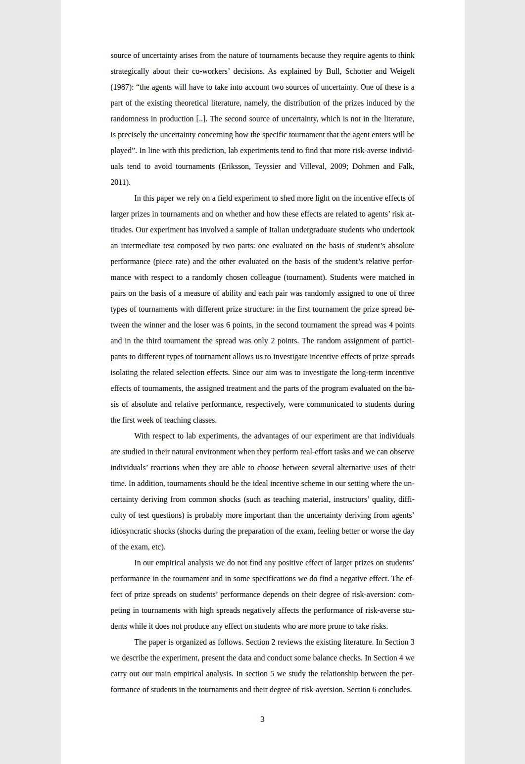source of uncertainty arises from the nature of tournaments because they require agents to think strategically about their co-workers’ decisions. As explained by Bull, Schotter and Weigelt (1987): “the agents will have to take into account two sources of uncertainty. One of these is a part of the existing theoretical literature, namely, the distribution of the prizes induced by the randomness in production [..]. The second source of uncertainty, which is not in the literature, is precisely the uncertainty concerning how the specific tournament that the agent enters will be played”. In line with this prediction, lab experiments tend to find that more risk-averse individuals tend to avoid tournaments (Eriksson, Teyssier and Villeval, 2009; Dohmen and Falk, 2011).
In this paper we rely on a field experiment to shed more light on the incentive effects of larger prizes in tournaments and on whether and how these effects are related to agents’ risk attitudes. Our experiment has involved a sample of Italian undergraduate students who undertook an intermediate test composed by two parts: one evaluated on the basis of student’s absolute performance (piece rate) and the other evaluated on the basis of the student’s relative performance with respect to a randomly chosen colleague (tournament). Students were matched in pairs on the basis of a measure of ability and each pair was randomly assigned to one of three types of tournaments with different prize structure: in the first tournament the prize spread between the winner and the loser was 6 points, in the second tournament the spread was 4 points and in the third tournament the spread was only 2 points. The random assignment of participants to different types of tournament allows us to investigate incentive effects of prize spreads isolating the related selection effects. Since our aim was to investigate the long-term incentive effects of tournaments, the assigned treatment and the parts of the program evaluated on the basis of absolute and relative performance, respectively, were communicated to students during the first week of teaching classes.
With respect to lab experiments, the advantages of our experiment are that individuals are studied in their natural environment when they perform real-effort tasks and we can observe individuals’ reactions when they are able to choose between several alternative uses of their time. In addition, tournaments should be the ideal incentive scheme in our setting where the uncertainty deriving from common shocks (such as teaching material, instructors’ quality, difficulty of test questions) is probably more important than the uncertainty deriving from agents’ idiosyncratic shocks (shocks during the preparation of the exam, feeling better or worse the day of the exam, etc).
In our empirical analysis we do not find any positive effect of larger prizes on students’ performance in the tournament and in some specifications we do find a negative effect. The effect of prize spreads on students’ performance depends on their degree of risk-aversion: competing in tournaments with high spreads negatively affects the performance of risk-averse students while it does not produce any effect on students who are more prone to take risks.
The paper is organized as follows. Section 2 reviews the existing literature. In Section 3 we describe the experiment, present the data and conduct some balance checks. In Section 4 we carry out our main empirical analysis. In section 5 we study the relationship between the performance of students in the tournaments and their degree of risk-aversion. Section 6 concludes.
3